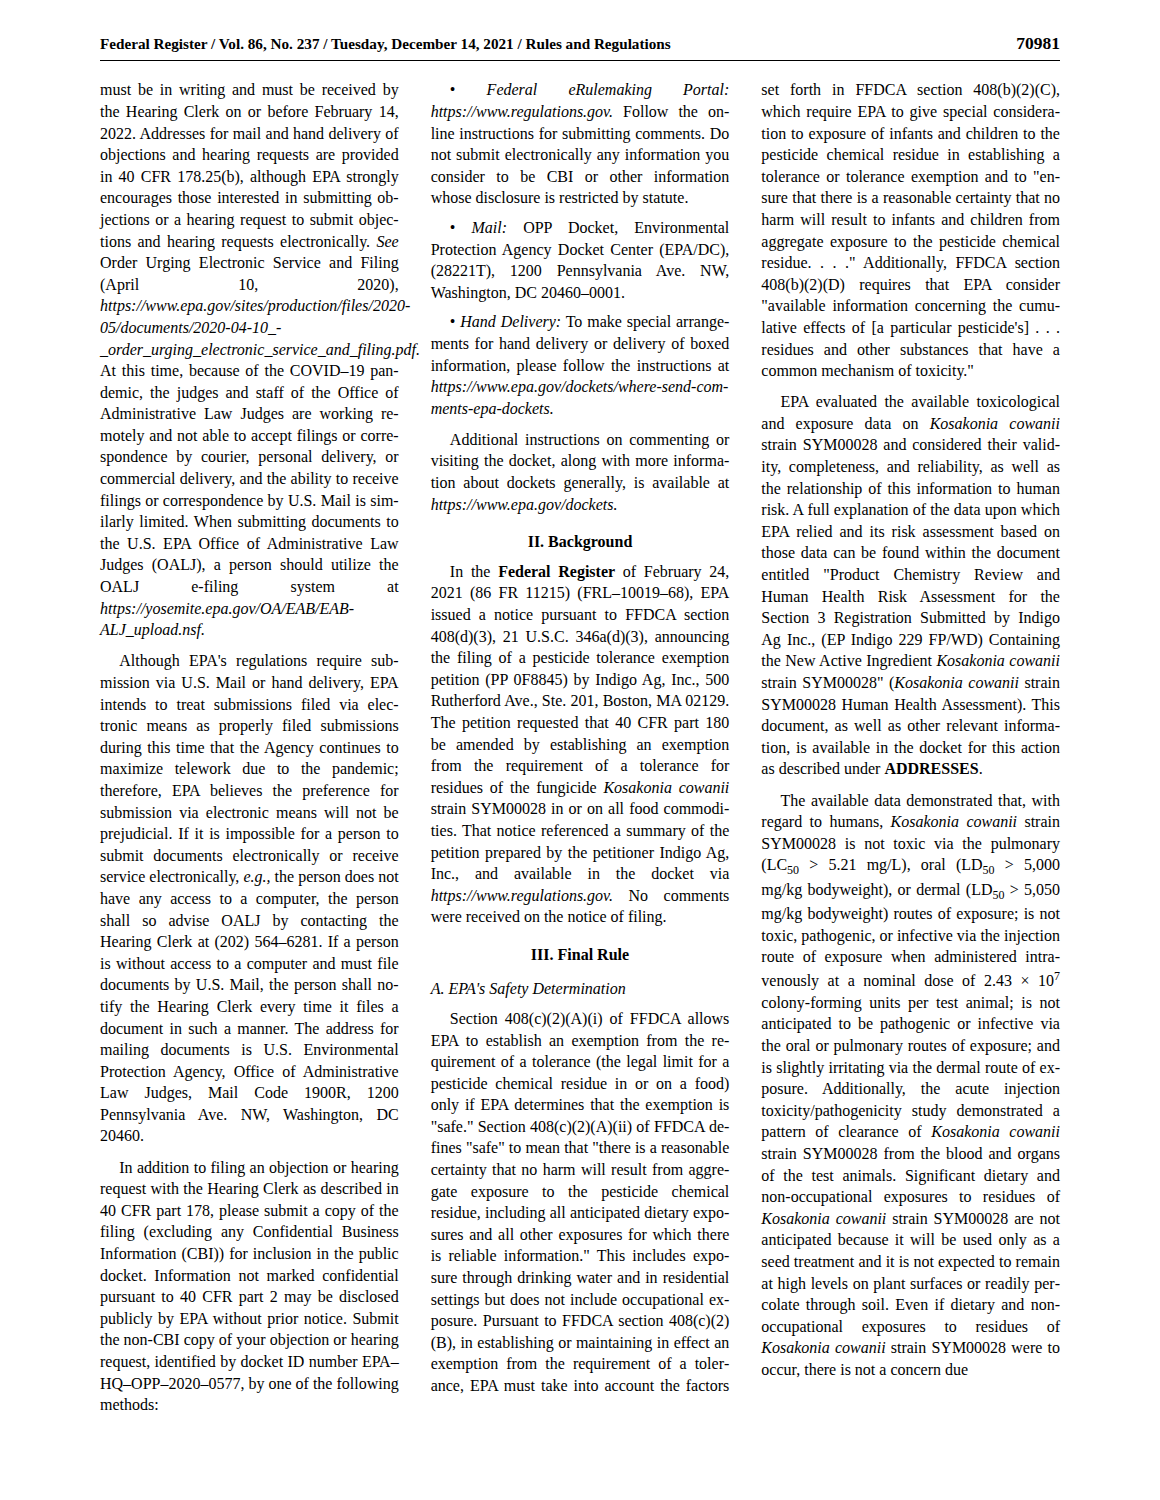Federal Register / Vol. 86, No. 237 / Tuesday, December 14, 2021 / Rules and Regulations 70981
must be in writing and must be received by the Hearing Clerk on or before February 14, 2022. Addresses for mail and hand delivery of objections and hearing requests are provided in 40 CFR 178.25(b), although EPA strongly encourages those interested in submitting objections or a hearing request to submit objections and hearing requests electronically. See Order Urging Electronic Service and Filing (April 10, 2020), https://www.epa.gov/sites/production/files/2020-05/documents/2020-04-10_-_order_urging_electronic_service_and_filing.pdf. At this time, because of the COVID–19 pandemic, the judges and staff of the Office of Administrative Law Judges are working remotely and not able to accept filings or correspondence by courier, personal delivery, or commercial delivery, and the ability to receive filings or correspondence by U.S. Mail is similarly limited. When submitting documents to the U.S. EPA Office of Administrative Law Judges (OALJ), a person should utilize the OALJ e-filing system at https://yosemite.epa.gov/OA/EAB/EAB-ALJ_upload.nsf.
Although EPA's regulations require submission via U.S. Mail or hand delivery, EPA intends to treat submissions filed via electronic means as properly filed submissions during this time that the Agency continues to maximize telework due to the pandemic; therefore, EPA believes the preference for submission via electronic means will not be prejudicial. If it is impossible for a person to submit documents electronically or receive service electronically, e.g., the person does not have any access to a computer, the person shall so advise OALJ by contacting the Hearing Clerk at (202) 564–6281. If a person is without access to a computer and must file documents by U.S. Mail, the person shall notify the Hearing Clerk every time it files a document in such a manner. The address for mailing documents is U.S. Environmental Protection Agency, Office of Administrative Law Judges, Mail Code 1900R, 1200 Pennsylvania Ave. NW, Washington, DC 20460.
In addition to filing an objection or hearing request with the Hearing Clerk as described in 40 CFR part 178, please submit a copy of the filing (excluding any Confidential Business Information (CBI)) for inclusion in the public docket. Information not marked confidential pursuant to 40 CFR part 2 may be disclosed publicly by EPA without prior notice. Submit the non-CBI copy of your objection or hearing request, identified by docket ID number EPA–HQ–OPP–2020–0577, by one of the following methods:
Federal eRulemaking Portal: https://www.regulations.gov. Follow the online instructions for submitting comments. Do not submit electronically any information you consider to be CBI or other information whose disclosure is restricted by statute.
Mail: OPP Docket, Environmental Protection Agency Docket Center (EPA/DC), (28221T), 1200 Pennsylvania Ave. NW, Washington, DC 20460–0001.
Hand Delivery: To make special arrangements for hand delivery or delivery of boxed information, please follow the instructions at https://www.epa.gov/dockets/where-send-comments-epa-dockets.
Additional instructions on commenting or visiting the docket, along with more information about dockets generally, is available at https://www.epa.gov/dockets.
II. Background
In the Federal Register of February 24, 2021 (86 FR 11215) (FRL–10019–68), EPA issued a notice pursuant to FFDCA section 408(d)(3), 21 U.S.C. 346a(d)(3), announcing the filing of a pesticide tolerance exemption petition (PP 0F8845) by Indigo Ag, Inc., 500 Rutherford Ave., Ste. 201, Boston, MA 02129. The petition requested that 40 CFR part 180 be amended by establishing an exemption from the requirement of a tolerance for residues of the fungicide Kosakonia cowanii strain SYM00028 in or on all food commodities. That notice referenced a summary of the petition prepared by the petitioner Indigo Ag, Inc., and available in the docket via https://www.regulations.gov. No comments were received on the notice of filing.
III. Final Rule
A. EPA's Safety Determination
Section 408(c)(2)(A)(i) of FFDCA allows EPA to establish an exemption from the requirement of a tolerance (the legal limit for a pesticide chemical residue in or on a food) only if EPA determines that the exemption is "safe." Section 408(c)(2)(A)(ii) of FFDCA defines "safe" to mean that "there is a reasonable certainty that no harm will result from aggregate exposure to the pesticide chemical residue, including all anticipated dietary exposures and all other exposures for which there is reliable information." This includes exposure through drinking water and in residential settings but does not include occupational exposure. Pursuant to FFDCA section 408(c)(2)(B), in establishing or maintaining in effect an exemption from the requirement of a tolerance, EPA must take into account the factors set forth in FFDCA section 408(b)(2)(C), which require EPA to give special consideration to exposure of infants and children to the pesticide chemical residue in establishing a tolerance or tolerance exemption and to "ensure that there is a reasonable certainty that no harm will result to infants and children from aggregate exposure to the pesticide chemical residue. . . ." Additionally, FFDCA section 408(b)(2)(D) requires that EPA consider "available information concerning the cumulative effects of [a particular pesticide's] . . . residues and other substances that have a common mechanism of toxicity."
EPA evaluated the available toxicological and exposure data on Kosakonia cowanii strain SYM00028 and considered their validity, completeness, and reliability, as well as the relationship of this information to human risk. A full explanation of the data upon which EPA relied and its risk assessment based on those data can be found within the document entitled "Product Chemistry Review and Human Health Risk Assessment for the Section 3 Registration Submitted by Indigo Ag Inc., (EP Indigo 229 FP/WD) Containing the New Active Ingredient Kosakonia cowanii strain SYM00028" (Kosakonia cowanii strain SYM00028 Human Health Assessment). This document, as well as other relevant information, is available in the docket for this action as described under ADDRESSES.
The available data demonstrated that, with regard to humans, Kosakonia cowanii strain SYM00028 is not toxic via the pulmonary (LC50 > 5.21 mg/L), oral (LD50 > 5,000 mg/kg bodyweight), or dermal (LD50 > 5,050 mg/kg bodyweight) routes of exposure; is not toxic, pathogenic, or infective via the injection route of exposure when administered intravenously at a nominal dose of 2.43 × 107 colony-forming units per test animal; is not anticipated to be pathogenic or infective via the oral or pulmonary routes of exposure; and is slightly irritating via the dermal route of exposure. Additionally, the acute injection toxicity/pathogenicity study demonstrated a pattern of clearance of Kosakonia cowanii strain SYM00028 from the blood and organs of the test animals. Significant dietary and non-occupational exposures to residues of Kosakonia cowanii strain SYM00028 are not anticipated because it will be used only as a seed treatment and it is not expected to remain at high levels on plant surfaces or readily percolate through soil. Even if dietary and non-occupational exposures to residues of Kosakonia cowanii strain SYM00028 were to occur, there is not a concern due